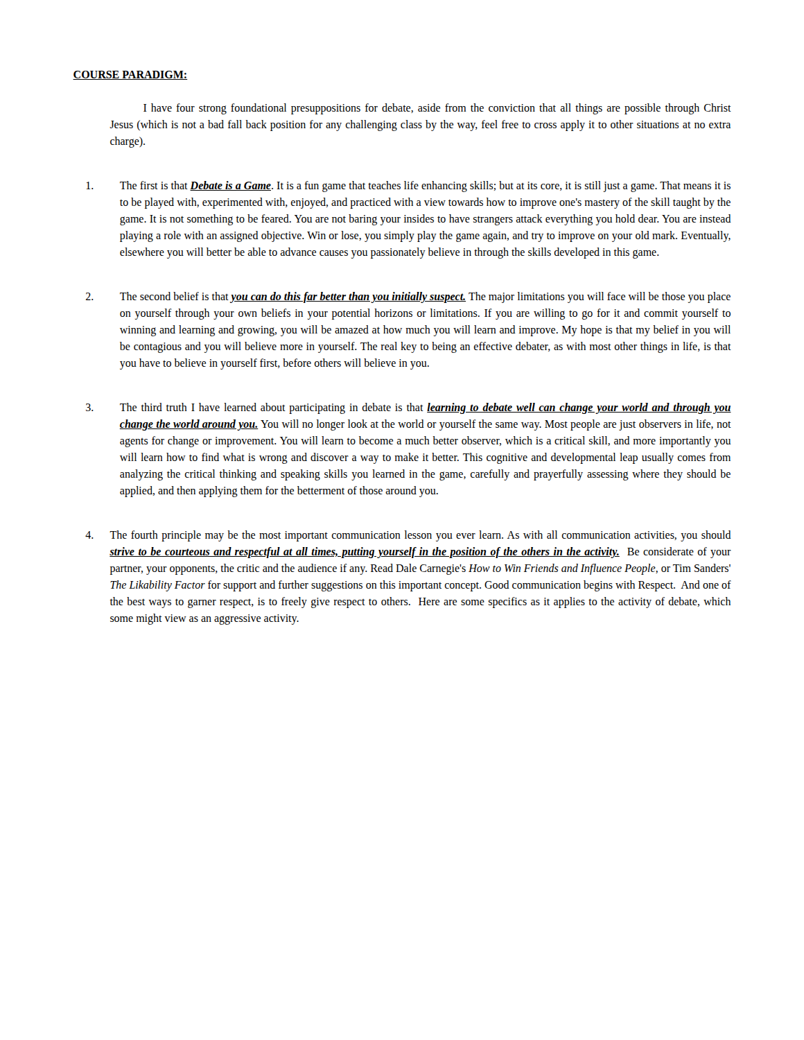COURSE PARADIGM:
I have four strong foundational presuppositions for debate, aside from the conviction that all things are possible through Christ Jesus (which is not a bad fall back position for any challenging class by the way, feel free to cross apply it to other situations at no extra charge).
The first is that Debate is a Game. It is a fun game that teaches life enhancing skills; but at its core, it is still just a game. That means it is to be played with, experimented with, enjoyed, and practiced with a view towards how to improve one's mastery of the skill taught by the game. It is not something to be feared. You are not baring your insides to have strangers attack everything you hold dear. You are instead playing a role with an assigned objective. Win or lose, you simply play the game again, and try to improve on your old mark. Eventually, elsewhere you will better be able to advance causes you passionately believe in through the skills developed in this game.
The second belief is that you can do this far better than you initially suspect. The major limitations you will face will be those you place on yourself through your own beliefs in your potential horizons or limitations. If you are willing to go for it and commit yourself to winning and learning and growing, you will be amazed at how much you will learn and improve. My hope is that my belief in you will be contagious and you will believe more in yourself. The real key to being an effective debater, as with most other things in life, is that you have to believe in yourself first, before others will believe in you.
The third truth I have learned about participating in debate is that learning to debate well can change your world and through you change the world around you. You will no longer look at the world or yourself the same way. Most people are just observers in life, not agents for change or improvement. You will learn to become a much better observer, which is a critical skill, and more importantly you will learn how to find what is wrong and discover a way to make it better. This cognitive and developmental leap usually comes from analyzing the critical thinking and speaking skills you learned in the game, carefully and prayerfully assessing where they should be applied, and then applying them for the betterment of those around you.
The fourth principle may be the most important communication lesson you ever learn. As with all communication activities, you should strive to be courteous and respectful at all times, putting yourself in the position of the others in the activity. Be considerate of your partner, your opponents, the critic and the audience if any. Read Dale Carnegie's How to Win Friends and Influence People, or Tim Sanders' The Likability Factor for support and further suggestions on this important concept. Good communication begins with Respect. And one of the best ways to garner respect, is to freely give respect to others. Here are some specifics as it applies to the activity of debate, which some might view as an aggressive activity.